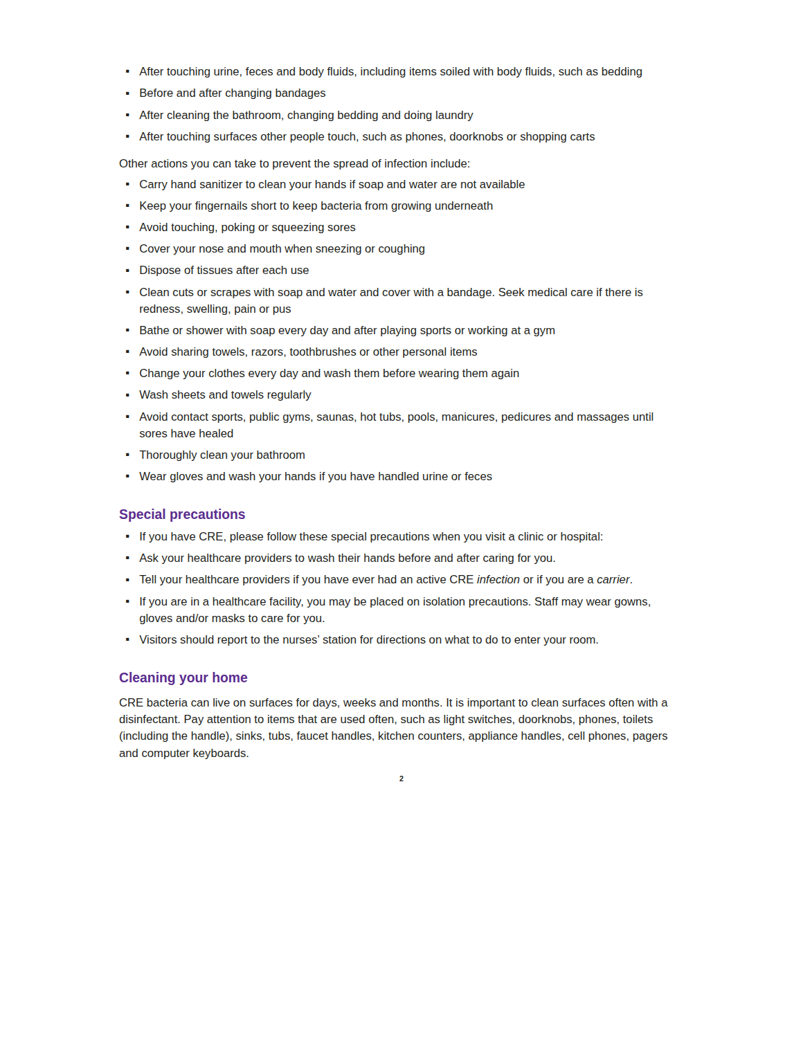After touching urine, feces and body fluids, including items soiled with body fluids, such as bedding
Before and after changing bandages
After cleaning the bathroom, changing bedding and doing laundry
After touching surfaces other people touch, such as phones, doorknobs or shopping carts
Other actions you can take to prevent the spread of infection include:
Carry hand sanitizer to clean your hands if soap and water are not available
Keep your fingernails short to keep bacteria from growing underneath
Avoid touching, poking or squeezing sores
Cover your nose and mouth when sneezing or coughing
Dispose of tissues after each use
Clean cuts or scrapes with soap and water and cover with a bandage. Seek medical care if there is redness, swelling, pain or pus
Bathe or shower with soap every day and after playing sports or working at a gym
Avoid sharing towels, razors, toothbrushes or other personal items
Change your clothes every day and wash them before wearing them again
Wash sheets and towels regularly
Avoid contact sports, public gyms, saunas, hot tubs, pools, manicures, pedicures and massages until sores have healed
Thoroughly clean your bathroom
Wear gloves and wash your hands if you have handled urine or feces
Special precautions
If you have CRE, please follow these special precautions when you visit a clinic or hospital:
Ask your healthcare providers to wash their hands before and after caring for you.
Tell your healthcare providers if you have ever had an active CRE infection or if you are a carrier.
If you are in a healthcare facility, you may be placed on isolation precautions. Staff may wear gowns, gloves and/or masks to care for you.
Visitors should report to the nurses’ station for directions on what to do to enter your room.
Cleaning your home
CRE bacteria can live on surfaces for days, weeks and months. It is important to clean surfaces often with a disinfectant. Pay attention to items that are used often, such as light switches, doorknobs, phones, toilets (including the handle), sinks, tubs, faucet handles, kitchen counters, appliance handles, cell phones, pagers and computer keyboards.
2